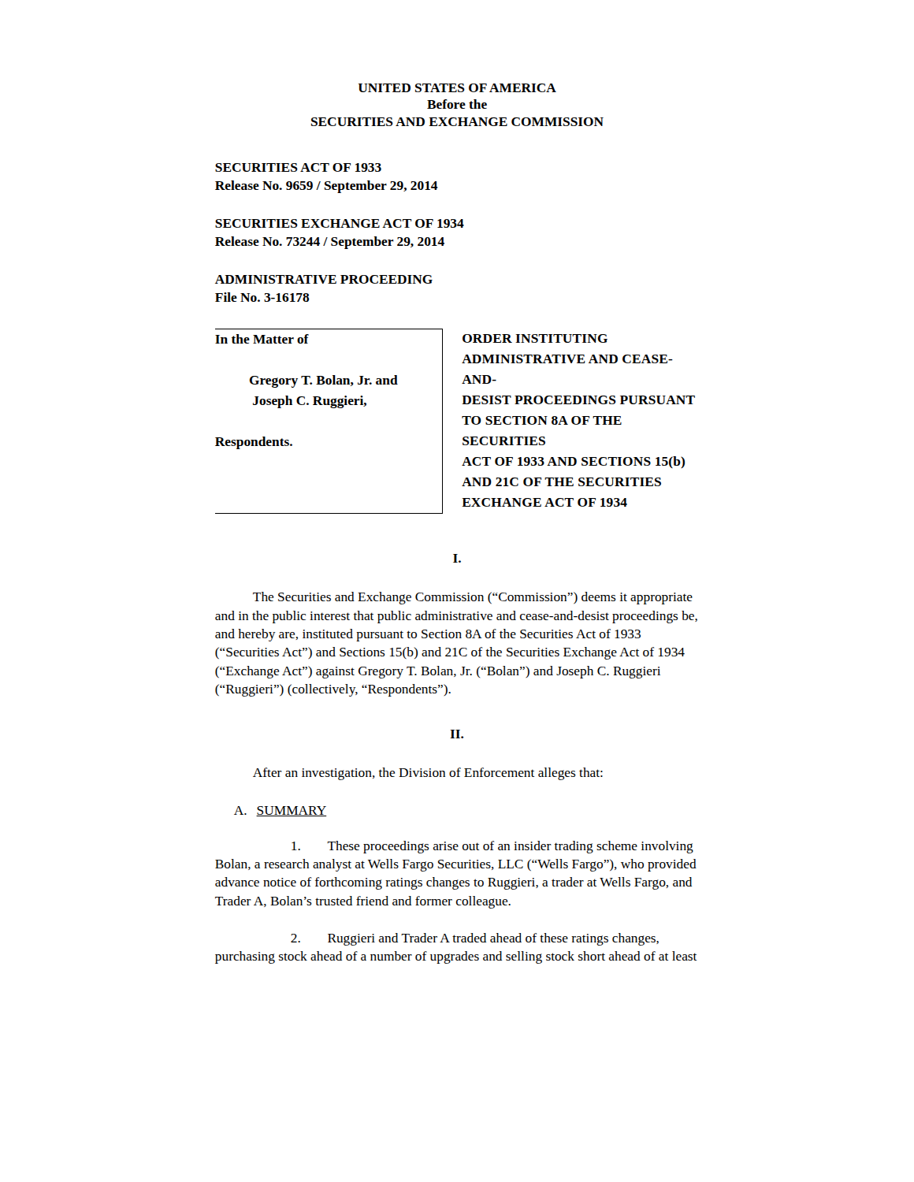UNITED STATES OF AMERICA
Before the
SECURITIES AND EXCHANGE COMMISSION
SECURITIES ACT OF 1933
Release No. 9659 / September 29, 2014
SECURITIES EXCHANGE ACT OF 1934
Release No. 73244 / September 29, 2014
ADMINISTRATIVE PROCEEDING
File No. 3-16178
| In the Matter of Gregory T. Bolan, Jr. and Joseph C. Ruggieri, Respondents. | | ORDER INSTITUTING ADMINISTRATIVE AND CEASE-AND- DESIST PROCEEDINGS PURSUANT TO SECTION 8A OF THE SECURITIES ACT OF 1933 AND SECTIONS 15(b) AND 21C OF THE SECURITIES EXCHANGE ACT OF 1934 |
I.
The Securities and Exchange Commission (“Commission”) deems it appropriate and in the public interest that public administrative and cease-and-desist proceedings be, and hereby are, instituted pursuant to Section 8A of the Securities Act of 1933 (“Securities Act”) and Sections 15(b) and 21C of the Securities Exchange Act of 1934 (“Exchange Act”) against Gregory T. Bolan, Jr. (“Bolan”) and Joseph C. Ruggieri (“Ruggieri”) (collectively, “Respondents”).
II.
After an investigation, the Division of Enforcement alleges that:
A. SUMMARY
1. These proceedings arise out of an insider trading scheme involving Bolan, a research analyst at Wells Fargo Securities, LLC (“Wells Fargo”), who provided advance notice of forthcoming ratings changes to Ruggieri, a trader at Wells Fargo, and Trader A, Bolan’s trusted friend and former colleague.
2. Ruggieri and Trader A traded ahead of these ratings changes, purchasing stock ahead of a number of upgrades and selling stock short ahead of at least